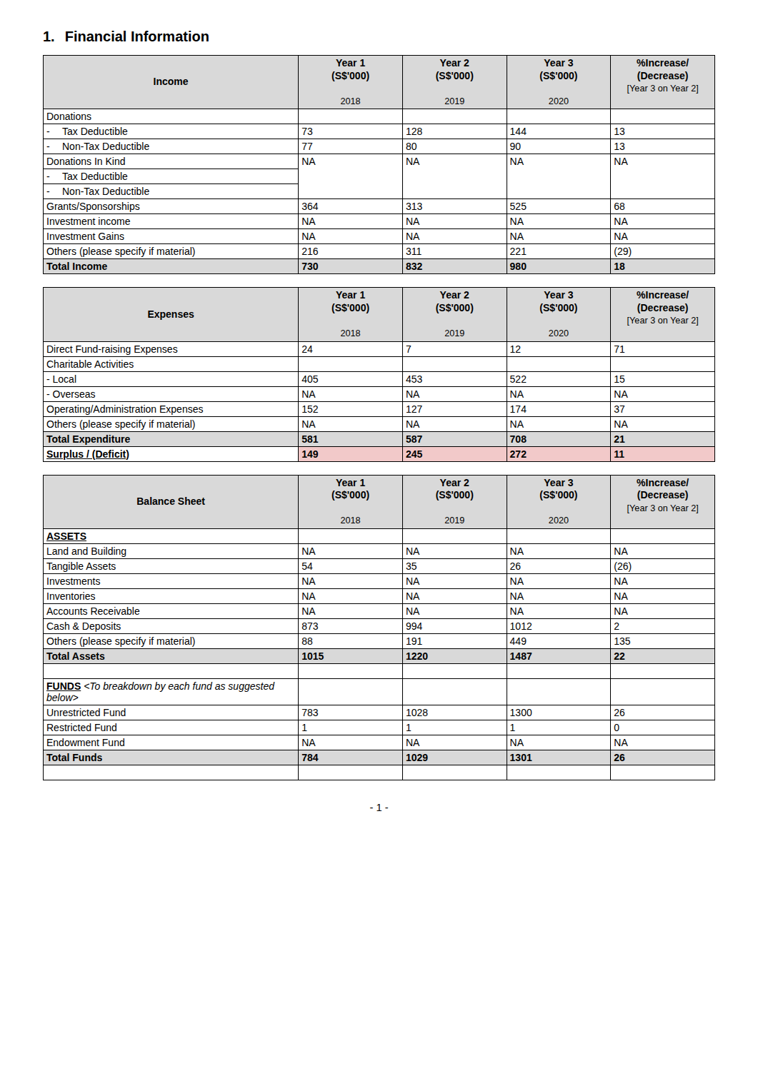1. Financial Information
| Income | Year 1 (S$'000) 2018 | Year 2 (S$'000) 2019 | Year 3 (S$'000) 2020 | %Increase/ (Decrease) [Year 3 on Year 2] |
| --- | --- | --- | --- | --- |
| Donations | | | | |
| - Tax Deductible | 73 | 128 | 144 | 13 |
| - Non-Tax Deductible | 77 | 80 | 90 | 13 |
| Donations In Kind | NA | NA | NA | NA |
| - Tax Deductible |
| - Non-Tax Deductible |
| Grants/Sponsorships | 364 | 313 | 525 | 68 |
| Investment income | NA | NA | NA | NA |
| Investment Gains | NA | NA | NA | NA |
| Others (please specify if material) | 216 | 311 | 221 | (29) |
| Total Income | 730 | 832 | 980 | 18 |
| Expenses | Year 1 (S$'000) 2018 | Year 2 (S$'000) 2019 | Year 3 (S$'000) 2020 | %Increase/ (Decrease) [Year 3 on Year 2] |
| --- | --- | --- | --- | --- |
| Direct Fund-raising Expenses | 24 | 7 | 12 | 71 |
| Charitable Activities | | | | |
| - Local | 405 | 453 | 522 | 15 |
| - Overseas | NA | NA | NA | NA |
| Operating/Administration Expenses | 152 | 127 | 174 | 37 |
| Others (please specify if material) | NA | NA | NA | NA |
| Total Expenditure | 581 | 587 | 708 | 21 |
| Surplus / (Deficit) | 149 | 245 | 272 | 11 |
| Balance Sheet | Year 1 (S$'000) 2018 | Year 2 (S$'000) 2019 | Year 3 (S$'000) 2020 | %Increase/ (Decrease) [Year 3 on Year 2] |
| --- | --- | --- | --- | --- |
| ASSETS | | | | |
| Land and Building | NA | NA | NA | NA |
| Tangible Assets | 54 | 35 | 26 | (26) |
| Investments | NA | NA | NA | NA |
| Inventories | NA | NA | NA | NA |
| Accounts Receivable | NA | NA | NA | NA |
| Cash & Deposits | 873 | 994 | 1012 | 2 |
| Others (please specify if material) | 88 | 191 | 449 | 135 |
| Total Assets | 1015 | 1220 | 1487 | 22 |
| FUNDS <To breakdown by each fund as suggested below> | | | | |
| Unrestricted Fund | 783 | 1028 | 1300 | 26 |
| Restricted Fund | 1 | 1 | 1 | 0 |
| Endowment Fund | NA | NA | NA | NA |
| Total Funds | 784 | 1029 | 1301 | 26 |
- 1 -